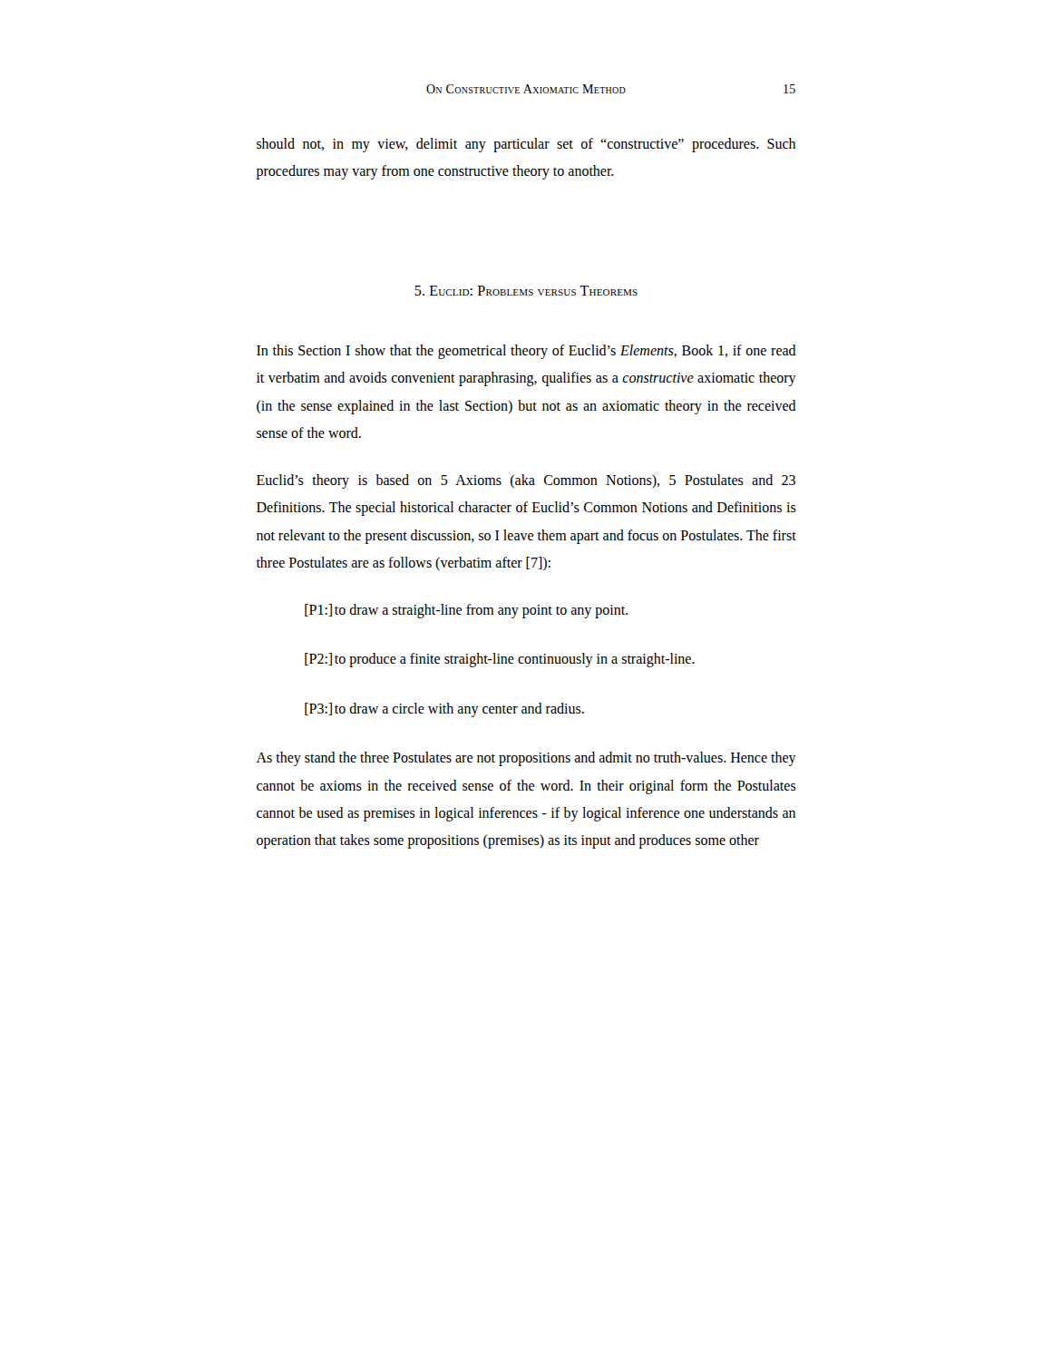On Constructive Axiomatic Method 15
should not, in my view, delimit any particular set of “constructive” procedures. Such procedures may vary from one constructive theory to another.
5. Euclid: Problems versus Theorems
In this Section I show that the geometrical theory of Euclid’s Elements, Book 1, if one read it verbatim and avoids convenient paraphrasing, qualifies as a constructive axiomatic theory (in the sense explained in the last Section) but not as an axiomatic theory in the received sense of the word.
Euclid’s theory is based on 5 Axioms (aka Common Notions), 5 Postulates and 23 Definitions. The special historical character of Euclid’s Common Notions and Definitions is not relevant to the present discussion, so I leave them apart and focus on Postulates. The first three Postulates are as follows (verbatim after [7]):
[P1:] to draw a straight-line from any point to any point.
[P2:] to produce a finite straight-line continuously in a straight-line.
[P3:] to draw a circle with any center and radius.
As they stand the three Postulates are not propositions and admit no truth-values. Hence they cannot be axioms in the received sense of the word. In their original form the Postulates cannot be used as premises in logical inferences - if by logical inference one understands an operation that takes some propositions (premises) as its input and produces some other